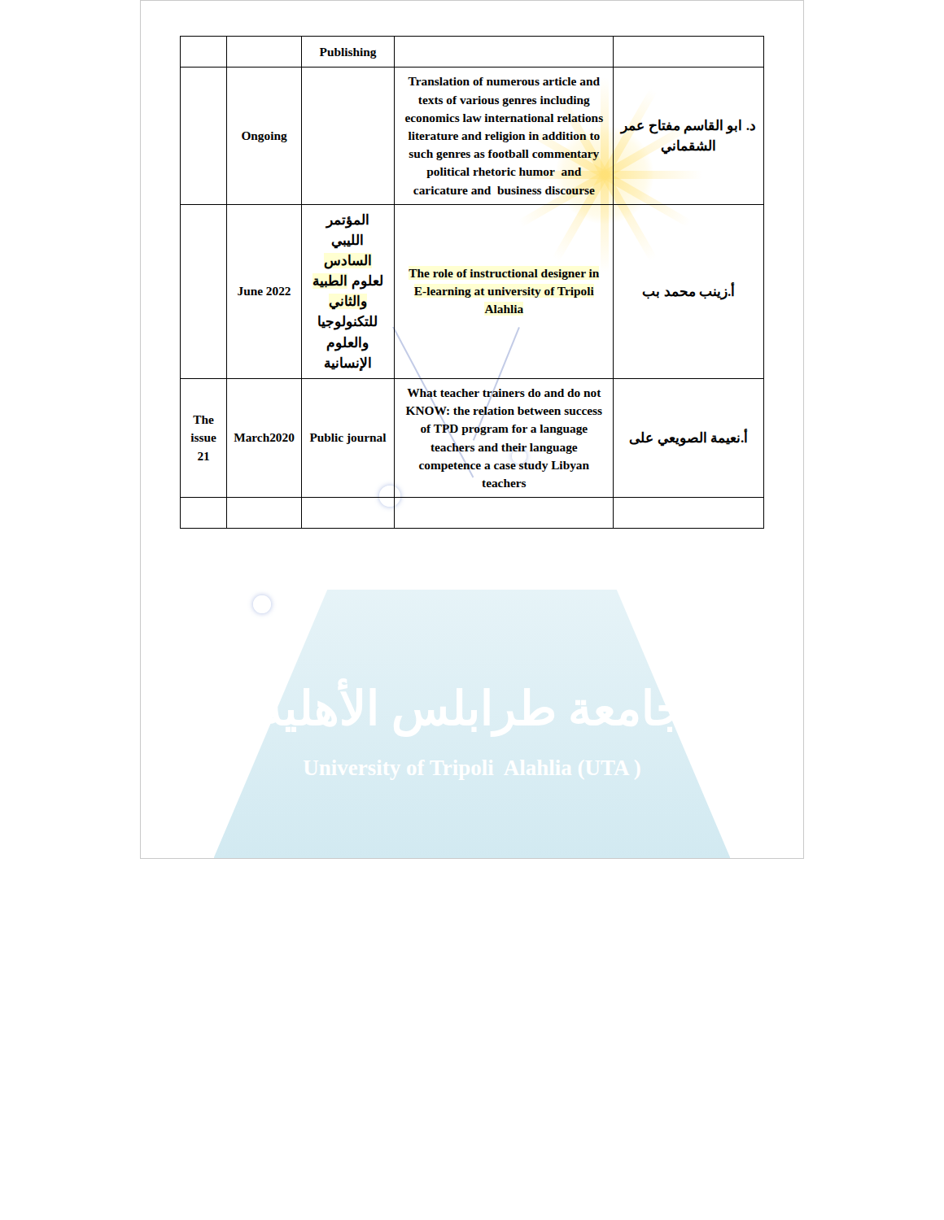جامعة طرابلس الأهلية
University of Tripoli Alahlia (UTA )
| | | Publishing | | |
| | Ongoing | | Translation of numerous article and texts of various genres including economics law international relations literature and religion in addition to such genres as football commentary political rhetoric humor and caricature and business discourse | د. ابو القاسم مفتاح عمر الشقماني |
| | June 2022 | المؤتمر الليبي السادس لعلوم الطبية والثاني للتكنولوجيا والعلوم الإنسانية | The role of instructional designer in E-learning at university of Tripoli Alahlia | أ.زينب محمد بب |
| The issue 21 | March2020 | Public journal | What teacher trainers do and do not KNOW: the relation between success of TPD program for a language teachers and their language competence a case study Libyan teachers | أ.نعيمة الصويعي على |